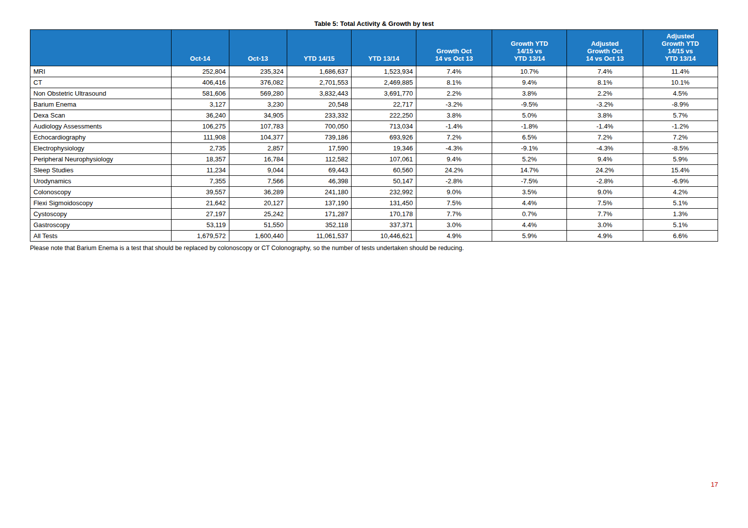Table 5: Total Activity & Growth by test
| | Oct-14 | Oct-13 | YTD 14/15 | YTD 13/14 | Growth Oct 14 vs Oct 13 | Growth YTD 14/15 vs YTD 13/14 | Adjusted Growth Oct 14 vs Oct 13 | Adjusted Growth YTD 14/15 vs YTD 13/14 |
| --- | --- | --- | --- | --- | --- | --- | --- | --- |
| MRI | 252,804 | 235,324 | 1,686,637 | 1,523,934 | 7.4% | 10.7% | 7.4% | 11.4% |
| CT | 406,416 | 376,082 | 2,701,553 | 2,469,885 | 8.1% | 9.4% | 8.1% | 10.1% |
| Non Obstetric Ultrasound | 581,606 | 569,280 | 3,832,443 | 3,691,770 | 2.2% | 3.8% | 2.2% | 4.5% |
| Barium Enema | 3,127 | 3,230 | 20,548 | 22,717 | -3.2% | -9.5% | -3.2% | -8.9% |
| Dexa Scan | 36,240 | 34,905 | 233,332 | 222,250 | 3.8% | 5.0% | 3.8% | 5.7% |
| Audiology Assessments | 106,275 | 107,783 | 700,050 | 713,034 | -1.4% | -1.8% | -1.4% | -1.2% |
| Echocardiography | 111,908 | 104,377 | 739,186 | 693,926 | 7.2% | 6.5% | 7.2% | 7.2% |
| Electrophysiology | 2,735 | 2,857 | 17,590 | 19,346 | -4.3% | -9.1% | -4.3% | -8.5% |
| Peripheral Neurophysiology | 18,357 | 16,784 | 112,582 | 107,061 | 9.4% | 5.2% | 9.4% | 5.9% |
| Sleep Studies | 11,234 | 9,044 | 69,443 | 60,560 | 24.2% | 14.7% | 24.2% | 15.4% |
| Urodynamics | 7,355 | 7,566 | 46,398 | 50,147 | -2.8% | -7.5% | -2.8% | -6.9% |
| Colonoscopy | 39,557 | 36,289 | 241,180 | 232,992 | 9.0% | 3.5% | 9.0% | 4.2% |
| Flexi Sigmoidoscopy | 21,642 | 20,127 | 137,190 | 131,450 | 7.5% | 4.4% | 7.5% | 5.1% |
| Cystoscopy | 27,197 | 25,242 | 171,287 | 170,178 | 7.7% | 0.7% | 7.7% | 1.3% |
| Gastroscopy | 53,119 | 51,550 | 352,118 | 337,371 | 3.0% | 4.4% | 3.0% | 5.1% |
| All Tests | 1,679,572 | 1,600,440 | 11,061,537 | 10,446,621 | 4.9% | 5.9% | 4.9% | 6.6% |
Please note that Barium Enema is a test that should be replaced by colonoscopy or CT Colonography, so the number of tests undertaken should be reducing.
17